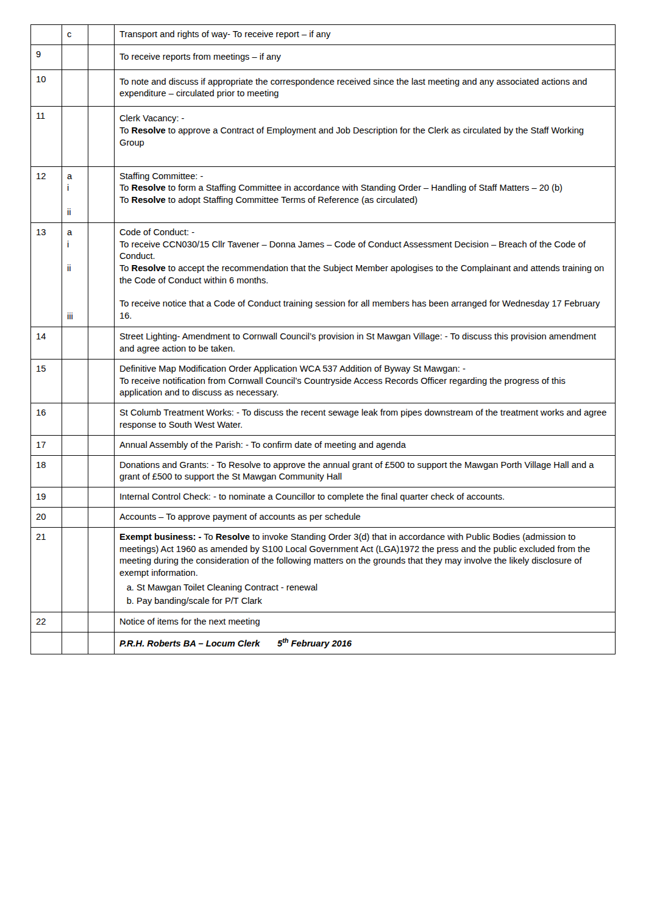| | c | | Transport and rights of way- To receive report – if any |
| 9 | | | To receive reports from meetings – if any |
| 10 | | | To note and discuss if appropriate the correspondence received since the last meeting and any associated actions and expenditure – circulated prior to meeting |
| 11 | | | Clerk Vacancy: - To Resolve to approve a Contract of Employment and Job Description for the Clerk as circulated by the Staff Working Group |
| 12 | a i ii | | Staffing Committee: - To Resolve to form a Staffing Committee in accordance with Standing Order – Handling of Staff Matters – 20 (b) To Resolve to adopt Staffing Committee Terms of Reference (as circulated) |
| 13 | a i ii iii | | Code of Conduct: - To receive CCN030/15 Cllr Tavener – Donna James – Code of Conduct Assessment Decision – Breach of the Code of Conduct. To Resolve to accept the recommendation that the Subject Member apologises to the Complainant and attends training on the Code of Conduct within 6 months. To receive notice that a Code of Conduct training session for all members has been arranged for Wednesday 17 February 16. |
| 14 | | | Street Lighting- Amendment to Cornwall Council’s provision in St Mawgan Village: - To discuss this provision amendment and agree action to be taken. |
| 15 | | | Definitive Map Modification Order Application WCA 537 Addition of Byway St Mawgan: - To receive notification from Cornwall Council’s Countryside Access Records Officer regarding the progress of this application and to discuss as necessary. |
| 16 | | | St Columb Treatment Works: - To discuss the recent sewage leak from pipes downstream of the treatment works and agree response to South West Water. |
| 17 | | | Annual Assembly of the Parish: - To confirm date of meeting and agenda |
| 18 | | | Donations and Grants: - To Resolve to approve the annual grant of £500 to support the Mawgan Porth Village Hall and a grant of £500 to support the St Mawgan Community Hall |
| 19 | | | Internal Control Check: - to nominate a Councillor to complete the final quarter check of accounts. |
| 20 | | | Accounts – To approve payment of accounts as per schedule |
| 21 | | | Exempt business: - To Resolve to invoke Standing Order 3(d) that in accordance with Public Bodies (admission to meetings) Act 1960 as amended by S100 Local Government Act (LGA)1972 the press and the public excluded from the meeting during the consideration of the following matters on the grounds that they may involve the likely disclosure of exempt information. St Mawgan Toilet Cleaning Contract - renewal Pay banding/scale for P/T Clark |
| 22 | | | Notice of items for the next meeting |
| | | | P.R.H. Roberts BA – Locum Clerk 5 th February 2016 |